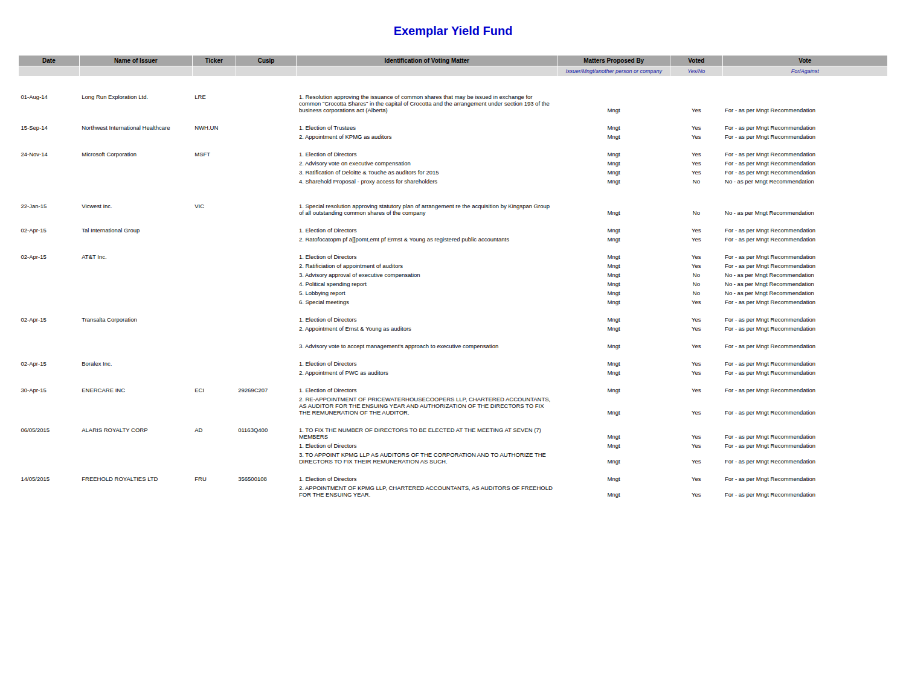Exemplar Yield Fund
| Date | Name of Issuer | Ticker | Cusip | Identification of Voting Matter | Matters Proposed By | Voted | Vote |
| --- | --- | --- | --- | --- | --- | --- | --- |
| | | | | | Issuer/Mngt/another person or company | Yes/No | For/Against |
| 01-Aug-14 | Long Run Exploration Ltd. | LRE | | 1. Resolution approving the issuance of common shares that may be issued in exchange for common "Crocotta Shares" in the capital of Crocotta and the arrangement under section 193 of the business corporations act (Alberta) | Mngt | Yes | For - as per Mngt Recommendation |
| 15-Sep-14 | Northwest International Healthcare | NWH.UN | | 1. Election of Trustees | Mngt | Yes | For - as per Mngt Recommendation |
| | | | | 2. Appointment of KPMG as auditors | Mngt | Yes | For - as per Mngt Recommendation |
| 24-Nov-14 | Microsoft Corporation | MSFT | | 1. Election of Directors | Mngt | Yes | For - as per Mngt Recommendation |
| | | | | 2. Advisory vote on executive compensation | Mngt | Yes | For - as per Mngt Recommendation |
| | | | | 3. Ratification of Deloitte & Touche as auditors for 2015 | Mngt | Yes | For - as per Mngt Recommendation |
| | | | | 4. Sharehold Proposal - proxy access for shareholders | Mngt | No | No - as per Mngt Recommendation |
| 22-Jan-15 | Vicwest Inc. | VIC | | 1. Special resolution approving statutory plan of arrangement re the acquisition by Kingspan Group of all outstanding common shares of the company | Mngt | No | No - as per Mngt Recommendation |
| 02-Apr-15 | Tal International Group | | | 1. Election of Directors | Mngt | Yes | For - as per Mngt Recommendation |
| | | | | 2. Ratofocatopm pf a[[pomt,emt pf Ermst & Young as registered public accountants | Mngt | Yes | For - as per Mngt Recommendation |
| 02-Apr-15 | AT&T Inc. | | | 1. Election of Directors | Mngt | Yes | For - as per Mngt Recommendation |
| | | | | 2. Ratificiation of appointment of auditors | Mngt | Yes | For - as per Mngt Recommendation |
| | | | | 3. Advisory approval of executive compensation | Mngt | No | No - as per Mngt Recommendation |
| | | | | 4. Political spending report | Mngt | No | No - as per Mngt Recommendation |
| | | | | 5. Lobbying report | Mngt | No | No - as per Mngt Recommendation |
| | | | | 6. Special meetings | Mngt | Yes | For - as per Mngt Recommendation |
| 02-Apr-15 | Transalta Corporation | | | 1. Election of Directors | Mngt | Yes | For - as per Mngt Recommendation |
| | | | | 2. Appointment of Ernst & Young as auditors | Mngt | Yes | For - as per Mngt Recommendation |
| | | | | 3. Advisory vote to accept management's approach to executive compensation | Mngt | Yes | For - as per Mngt Recommendation |
| 02-Apr-15 | Boralex Inc. | | | 1. Election of Directors | Mngt | Yes | For - as per Mngt Recommendation |
| | | | | 2. Appointment of PWC as auditors | Mngt | Yes | For - as per Mngt Recommendation |
| 30-Apr-15 | ENERCARE INC | ECI | 29269C207 | 1. Election of Directors | Mngt | Yes | For - as per Mngt Recommendation |
| | | | | 2. RE-APPOINTMENT OF PRICEWATERHOUSECOOPERS LLP, CHARTERED ACCOUNTANTS, AS AUDITOR FOR THE ENSUING YEAR AND AUTHORIZATION OF THE DIRECTORS TO FIX THE REMUNERATION OF THE AUDITOR. | Mngt | Yes | For - as per Mngt Recommendation |
| 06/05/2015 | ALARIS ROYALTY CORP | AD | 01163Q400 | 1. TO FIX THE NUMBER OF DIRECTORS TO BE ELECTED AT THE MEETING AT SEVEN (7) MEMBERS | Mngt | Yes | For - as per Mngt Recommendation |
| | | | | 1. Election of Directors | Mngt | Yes | For - as per Mngt Recommendation |
| | | | | 3. TO APPOINT KPMG LLP AS AUDITORS OF THE CORPORATION AND TO AUTHORIZE THE DIRECTORS TO FIX THEIR REMUNERATION AS SUCH. | Mngt | Yes | For - as per Mngt Recommendation |
| 14/05/2015 | FREEHOLD ROYALTIES LTD | FRU | 356500108 | 1. Election of Directors | Mngt | Yes | For - as per Mngt Recommendation |
| | | | | 2. APPOINTMENT OF KPMG LLP, CHARTERED ACCOUNTANTS, AS AUDITORS OF FREEHOLD FOR THE ENSUING YEAR. | Mngt | Yes | For - as per Mngt Recommendation |